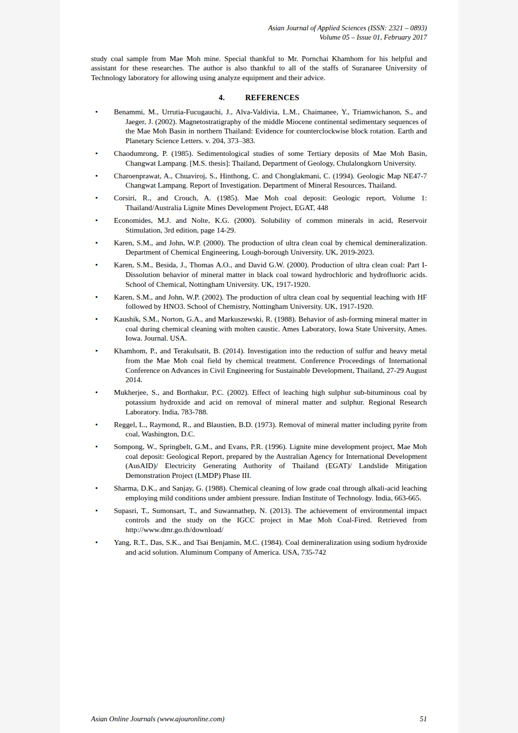Asian Journal of Applied Sciences (ISSN: 2321 – 0893)
Volume 05 – Issue 01, February 2017
study coal sample from Mae Moh mine. Special thankful to Mr. Pornchai Khamhom for his helpful and assistant for these researches. The author is also thankful to all of the staffs of Suranaree University of Technology laboratory for allowing using analyze equipment and their advice.
4. REFERENCES
Benammi, M., Urrutia-Fucugauchi, J., Alva-Valdivia, L.M., Chaimanee, Y., Triamwichanon, S., and Jaeger, J. (2002). Magnetostratigraphy of the middle Miocene continental sedimentary sequences of the Mae Moh Basin in northern Thailand: Evidence for counterclockwise block rotation. Earth and Planetary Science Letters. v. 204, 373–383.
Chaodumrong, P. (1985). Sedimentological studies of some Tertiary deposits of Mae Moh Basin, Changwat Lampang. [M.S. thesis]: Thailand, Department of Geology, Chulalongkorn University.
Charoenprawat, A., Chuaviroj, S., Hinthong, C. and Chonglakmani, C. (1994). Geologic Map NE47-7 Changwat Lampang. Report of Investigation. Department of Mineral Resources, Thailand.
Corsiri, R., and Crouch, A. (1985). Mae Moh coal deposit: Geologic report, Volume 1: Thailand/Australia Lignite Mines Development Project, EGAT, 448
Economides, M.J. and Nolte, K.G. (2000). Solubility of common minerals in acid, Reservoir Stimulation, 3rd edition, page 14-29.
Karen, S.M., and John, W.P. (2000). The production of ultra clean coal by chemical demineralization. Department of Chemical Engineering, Lough-borough University. UK, 2019-2023.
Karen, S.M., Besida, J., Thomas A.O., and David G.W. (2000). Production of ultra clean coal: Part I-Dissolution behavior of mineral matter in black coal toward hydrochloric and hydrofluoric acids. School of Chemical, Nottingham University. UK, 1917-1920.
Karen, S.M., and John, W.P. (2002). The production of ultra clean coal by sequential leaching with HF followed by HNO3. School of Chemistry, Nottingham University. UK, 1917-1920.
Kaushik, S.M., Norton, G.A., and Markuszewski, R. (1988). Behavior of ash-forming mineral matter in coal during chemical cleaning with molten caustic. Ames Laboratory, Iowa State University, Ames. Iowa. Journal. USA.
Khamhom, P., and Terakulsatit, B. (2014). Investigation into the reduction of sulfur and heavy metal from the Mae Moh coal field by chemical treatment. Conference Proceedings of International Conference on Advances in Civil Engineering for Sustainable Development, Thailand, 27-29 August 2014.
Mukherjee, S., and Borthakur, P.C. (2002). Effect of leaching high sulphur sub-bituminous coal by potassium hydroxide and acid on removal of mineral matter and sulphur. Regional Research Laboratory. India, 783-788.
Reggel, L., Raymond, R., and Blaustien, B.D. (1973). Removal of mineral matter including pyrite from coal, Washington, D.C.
Sompong, W., Springbelt, G.M., and Evans, P.R. (1996). Lignite mine development project, Mae Moh coal deposit: Geological Report, prepared by the Australian Agency for International Development (AusAID)/ Electricity Generating Authority of Thailand (EGAT)/ Landslide Mitigation Demonstration Project (LMDP) Phase III.
Sharma, D.K., and Sanjay, G. (1988). Chemical cleaning of low grade coal through alkali-acid leaching employing mild conditions under ambient pressure. Indian Institute of Technology. India, 663-665.
Supasri, T., Sumonsart, T., and Suwannathep, N. (2013). The achievement of environmental impact controls and the study on the IGCC project in Mae Moh Coal-Fired. Retrieved from http://www.dmr.go.th/download/
Yang, R.T., Das, S.K., and Tsai Benjamin, M.C. (1984). Coal demineralization using sodium hydroxide and acid solution. Aluminum Company of America. USA, 735-742
Asian Online Journals (www.ajouronline.com) 51